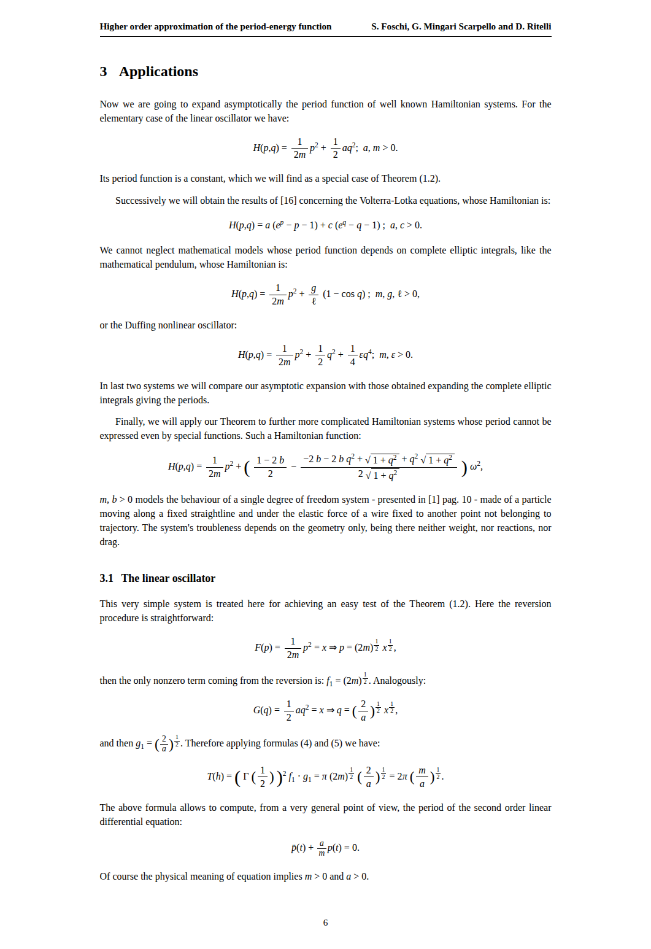Higher order approximation of the period-energy function S. Foschi, G. Mingari Scarpello and D. Ritelli
3 Applications
Now we are going to expand asymptotically the period function of well known Hamiltonian systems. For the elementary case of the linear oscillator we have:
H(p,q) = 12m p2 + 12 aq2; a, m > 0.
Its period function is a constant, which we will find as a special case of Theorem (1.2).
Successively we will obtain the results of [16] concerning the Volterra-Lotka equations, whose Hamiltonian is:
H(p,q) = a (ep − p − 1) + c (eq − q − 1) ; a, c > 0.
We cannot neglect mathematical models whose period function depends on complete elliptic integrals, like the mathematical pendulum, whose Hamiltonian is:
H(p,q) = 12m p2 + gℓ (1 − cos q) ; m, g, ℓ > 0,
or the Duffing nonlinear oscillator:
H(p,q) = 12m p2 + 12 q2 + 14 εq4; m, ε > 0.
In last two systems we will compare our asymptotic expansion with those obtained expanding the complete elliptic integrals giving the periods.
Finally, we will apply our Theorem to further more complicated Hamiltonian systems whose period cannot be expressed even by special functions. Such a Hamiltonian function:
H(p,q) = 12m p2 + ( 1 − 2 b 2 − −2 b − 2 b q2 + √1 + q2 + q2 √1 + q22 √1 + q2 ) ω2,
m, b > 0 models the behaviour of a single degree of freedom system - presented in [1] pag. 10 - made of a particle moving along a fixed straightline and under the elastic force of a wire fixed to another point not belonging to trajectory. The system's troubleness depends on the geometry only, being there neither weight, nor reactions, nor drag.
3.1 The linear oscillator
This very simple system is treated here for achieving an easy test of the Theorem (1.2). Here the reversion procedure is straightforward:
F(p) = 12m p2 = x ⇒ p = (2m)12 x12,
then the only nonzero term coming from the reversion is: f1 = (2m)12. Analogously:
G(q) = 12 aq2 = x ⇒ q = (2 a)12 x12,
and then g1 = (2 a)12. Therefore applying formulas (4) and (5) we have:
T(h) = ( Γ (12) )2 f1 · g1 = π (2m)12 (2 a)12 = 2π (ma)12.
The above formula allows to compute, from a very general point of view, the period of the second order linear differential equation:
p̈(t) + am p(t) = 0.
Of course the physical meaning of equation implies m > 0 and a > 0.
6